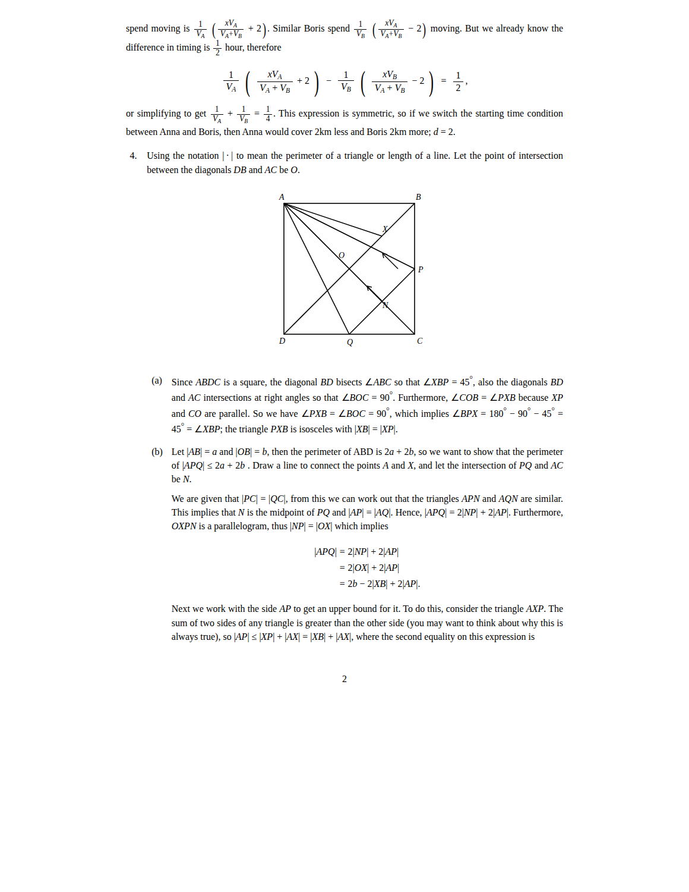spend moving is 1 VA (xVA VA+VB + 2). Similar Boris spend 1 VB (xVA VA+VB − 2) moving. But we already know the difference in timing is 12 hour, therefore
1 VA ( xVA VA + VB + 2 ) − 1 VB ( xVB VA + VB − 2 ) = 12,
or simplifying to get 1 VA + 1 VB = 14. This expression is symmetric, so if we switch the starting time condition between Anna and Boris, then Anna would cover 2km less and Boris 2km more; d = 2.
4.
Using the notation | · | to mean the perimeter of a triangle or length of a line. Let the point of intersection between the diagonals DB and AC be O.
A B P C D Q X O N
(a)
Since ABDC is a square, the diagonal BD bisects ∠ABC so that ∠XBP = 45°, also the diagonals BD and AC intersections at right angles so that ∠BOC = 90°. Furthermore, ∠COB = ∠PXB because XP and CO are parallel. So we have ∠PXB = ∠BOC = 90°, which implies ∠BPX = 180° − 90° − 45° = 45° = ∠XBP; the triangle PXB is isosceles with |XB| = |XP|.
(b)
Let |AB| = a and |OB| = b, then the perimeter of ABD is 2a + 2b, so we want to show that the perimeter of |APQ| ≤ 2a + 2b . Draw a line to connect the points A and X, and let the intersection of PQ and AC be N.
We are given that |PC| = |QC|, from this we can work out that the triangles APN and AQN are similar. This implies that N is the midpoint of PQ and |AP| = |AQ|. Hence, |APQ| = 2|NP| + 2|AP|. Furthermore, OXPN is a parallelogram, thus |NP| = |OX| which implies
| / APQ / | = | 2/ NP / + 2/ AP / |
| | = | 2/ OX / + 2/ AP / |
| | = | 2 b − 2/ XB / + 2/ AP /. |
Next we work with the side AP to get an upper bound for it. To do this, consider the triangle AXP. The sum of two sides of any triangle is greater than the other side (you may want to think about why this is always true), so |AP| ≤ |XP| + |AX| = |XB| + |AX|, where the second equality on this expression is
2